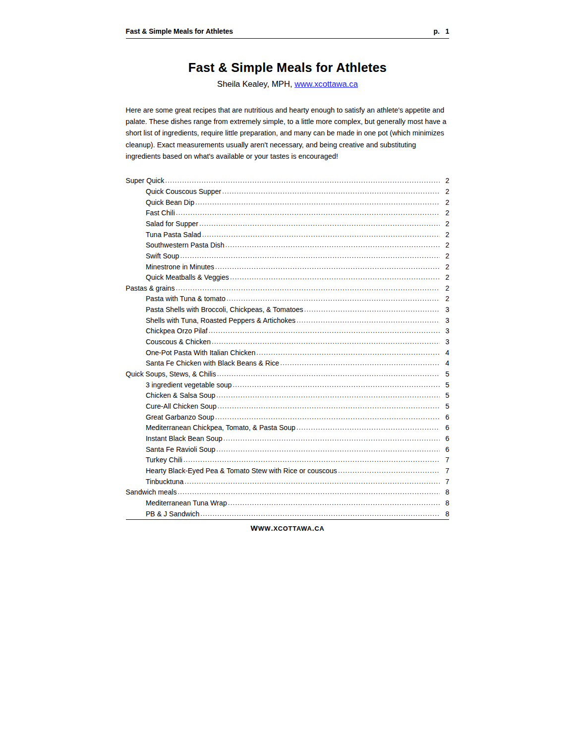Fast & Simple Meals for Athletes p. 1
Fast & Simple Meals for Athletes
Sheila Kealey, MPH, www.xcottawa.ca
Here are some great recipes that are nutritious and hearty enough to satisfy an athlete's appetite and palate. These dishes range from extremely simple, to a little more complex, but generally most have a short list of ingredients, require little preparation, and many can be made in one pot (which minimizes cleanup). Exact measurements usually aren't necessary, and being creative and substituting ingredients based on what's available or your tastes is encouraged!
Super Quick................................................................................................................................................. 2
Quick Couscous Supper............................................................................................................. 2
Quick Bean Dip............................................................................................................................. 2
Fast Chili....................................................................................................................................... 2
Salad for Supper........................................................................................................................... 2
Tuna Pasta Salad.......................................................................................................................... 2
Southwestern Pasta Dish........................................................................................................... 2
Swift Soup.................................................................................................................................... 2
Minestrone in Minutes............................................................................................................... 2
Quick Meatballs & Veggies......................................................................................................... 2
Pastas & grains............................................................................................................................................. 2
Pasta with Tuna & tomato.......................................................................................................... 2
Pasta Shells with Broccoli, Chickpeas, & Tomatoes..................................................................... 3
Shells with Tuna, Roasted Peppers & Artichokes......................................................................... 3
Chickpea Orzo Pilaf..................................................................................................................... 3
Couscous & Chicken.................................................................................................................... 3
One-Pot Pasta With Italian Chicken.............................................................................................. 4
Santa Fe Chicken with Black Beans & Rice..................................................................................... 4
Quick Soups, Stews, & Chilis............................................................................................................................. 5
3 ingredient vegetable soup......................................................................................................... 5
Chicken & Salsa Soup.................................................................................................................. 5
Cure-All Chicken Soup................................................................................................................ 5
Great Garbanzo Soup................................................................................................................ 6
Mediterranean Chickpea, Tomato, & Pasta Soup......................................................................... 6
Instant Black Bean Soup.............................................................................................................. 6
Santa Fe Ravioli Soup.................................................................................................................. 6
Turkey Chili.................................................................................................................................. 7
Hearty Black-Eyed Pea & Tomato Stew with Rice or couscous.................................................. 7
Tinbucktuna................................................................................................................................. 7
Sandwich meals............................................................................................................................................ 8
Mediterranean Tuna Wrap.......................................................................................................... 8
PB & J Sandwich.......................................................................................................................... 8
WWW. XCOTTAWA. CA